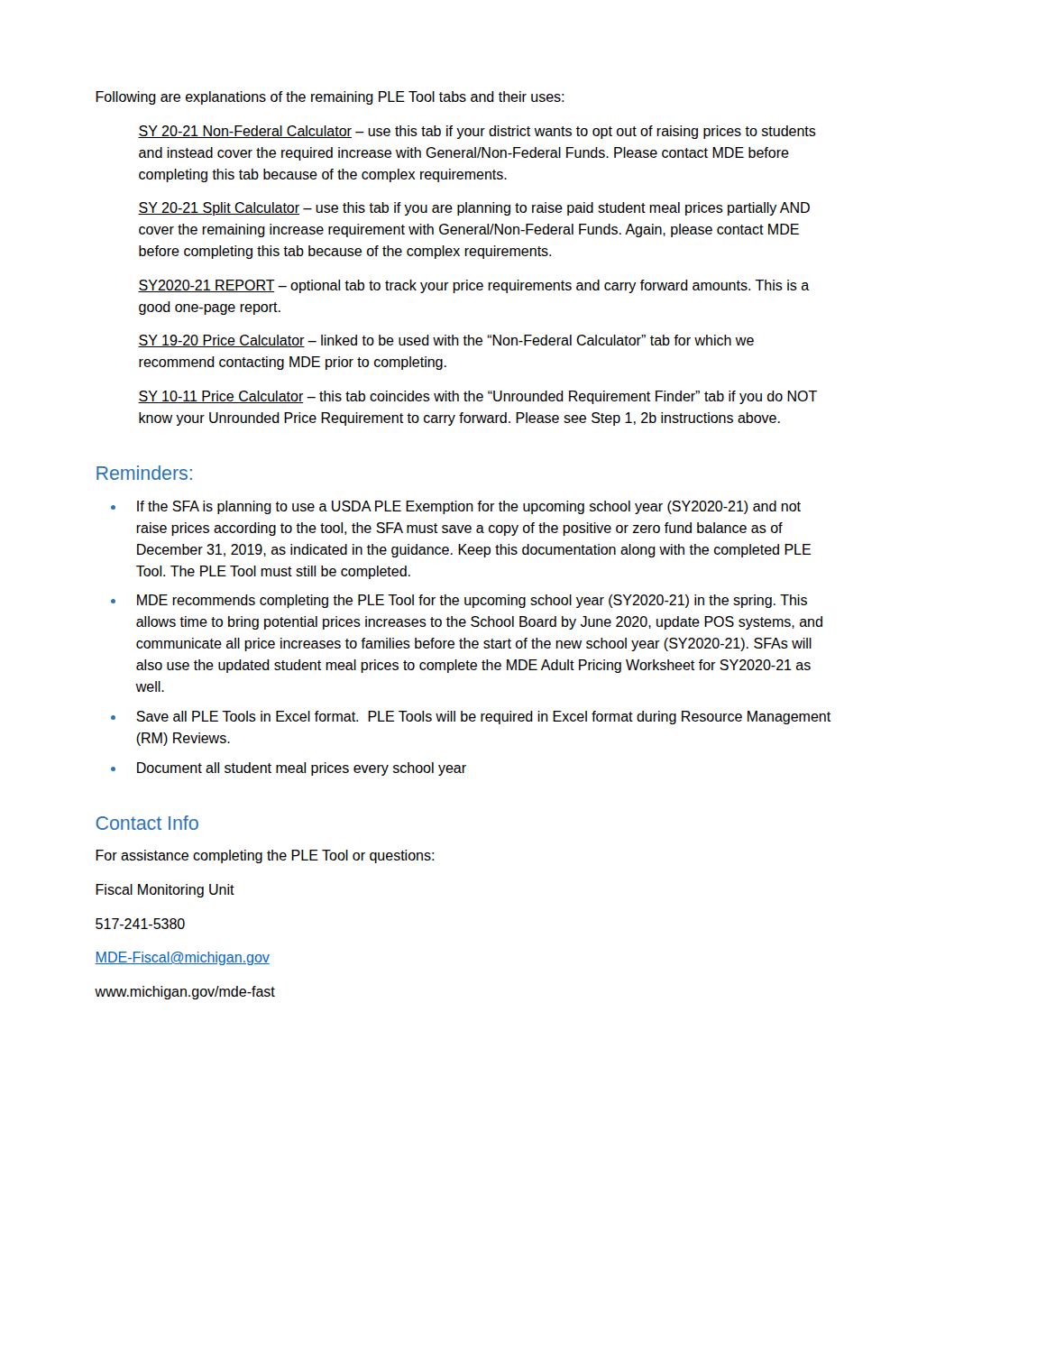Following are explanations of the remaining PLE Tool tabs and their uses:
SY 20-21 Non-Federal Calculator – use this tab if your district wants to opt out of raising prices to students and instead cover the required increase with General/Non-Federal Funds. Please contact MDE before completing this tab because of the complex requirements.
SY 20-21 Split Calculator – use this tab if you are planning to raise paid student meal prices partially AND cover the remaining increase requirement with General/Non-Federal Funds. Again, please contact MDE before completing this tab because of the complex requirements.
SY2020-21 REPORT – optional tab to track your price requirements and carry forward amounts. This is a good one-page report.
SY 19-20 Price Calculator – linked to be used with the “Non-Federal Calculator” tab for which we recommend contacting MDE prior to completing.
SY 10-11 Price Calculator – this tab coincides with the “Unrounded Requirement Finder” tab if you do NOT know your Unrounded Price Requirement to carry forward. Please see Step 1, 2b instructions above.
Reminders:
If the SFA is planning to use a USDA PLE Exemption for the upcoming school year (SY2020-21) and not raise prices according to the tool, the SFA must save a copy of the positive or zero fund balance as of December 31, 2019, as indicated in the guidance. Keep this documentation along with the completed PLE Tool. The PLE Tool must still be completed.
MDE recommends completing the PLE Tool for the upcoming school year (SY2020-21) in the spring. This allows time to bring potential prices increases to the School Board by June 2020, update POS systems, and communicate all price increases to families before the start of the new school year (SY2020-21). SFAs will also use the updated student meal prices to complete the MDE Adult Pricing Worksheet for SY2020-21 as well.
Save all PLE Tools in Excel format. PLE Tools will be required in Excel format during Resource Management (RM) Reviews.
Document all student meal prices every school year
Contact Info
For assistance completing the PLE Tool or questions:
Fiscal Monitoring Unit
517-241-5380
MDE-Fiscal@michigan.gov
www.michigan.gov/mde-fast